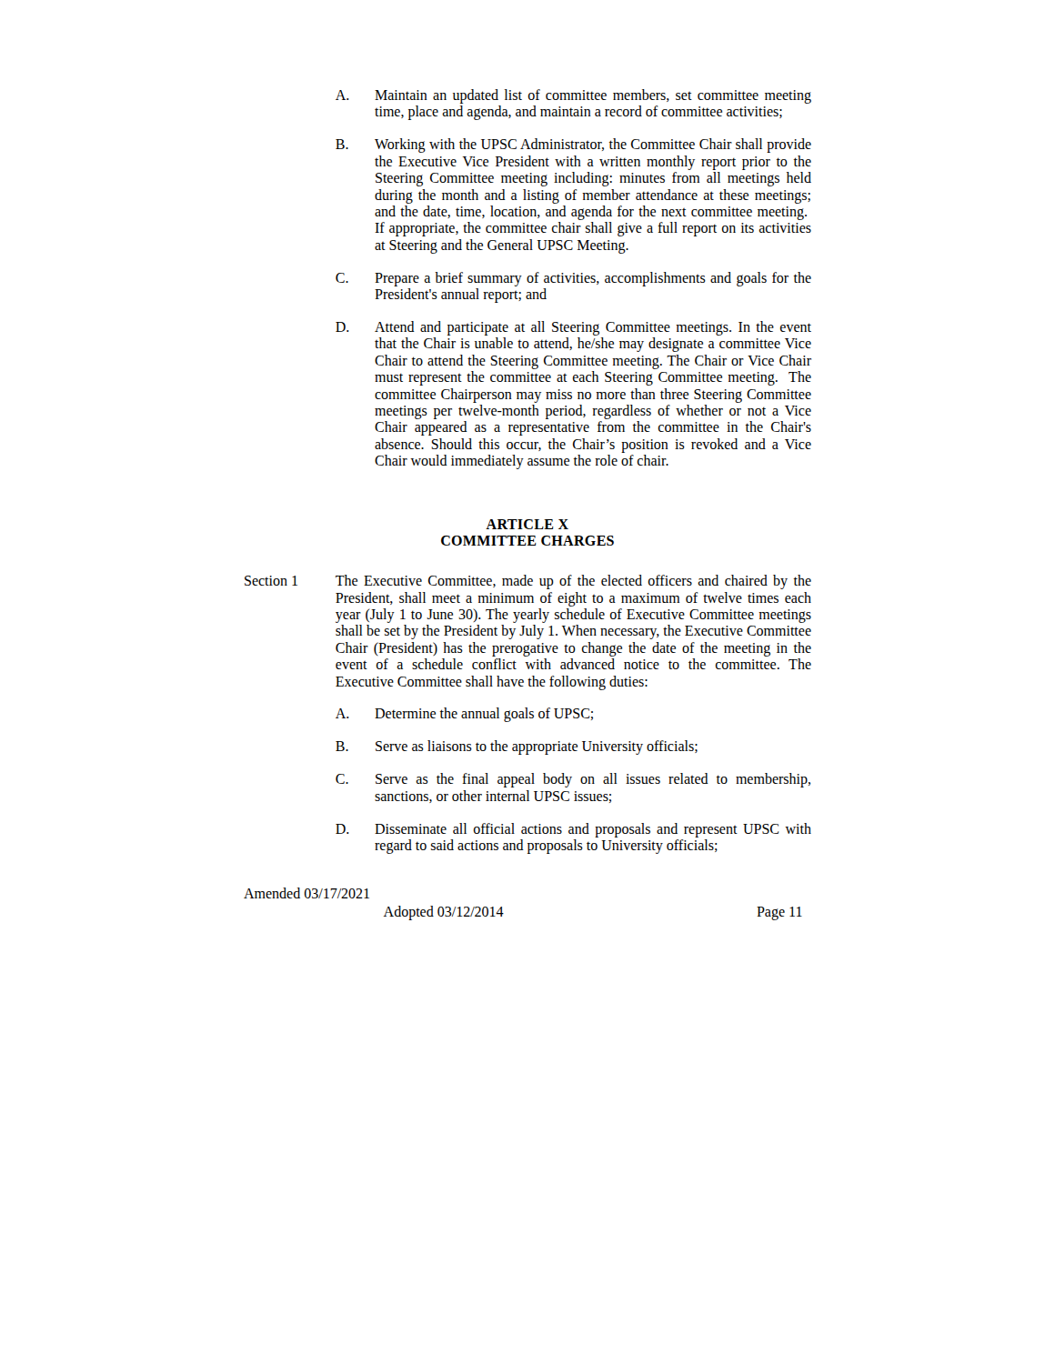A.
Maintain an updated list of committee members, set committee meeting time, place and agenda, and maintain a record of committee activities;
B.
Working with the UPSC Administrator, the Committee Chair shall provide the Executive Vice President with a written monthly report prior to the Steering Committee meeting including: minutes from all meetings held during the month and a listing of member attendance at these meetings; and the date, time, location, and agenda for the next committee meeting. If appropriate, the committee chair shall give a full report on its activities at Steering and the General UPSC Meeting.
C.
Prepare a brief summary of activities, accomplishments and goals for the President's annual report; and
D.
Attend and participate at all Steering Committee meetings. In the event that the Chair is unable to attend, he/she may designate a committee Vice Chair to attend the Steering Committee meeting. The Chair or Vice Chair must represent the committee at each Steering Committee meeting. The committee Chairperson may miss no more than three Steering Committee meetings per twelve-month period, regardless of whether or not a Vice Chair appeared as a representative from the committee in the Chair's absence. Should this occur, the Chair’s position is revoked and a Vice Chair would immediately assume the role of chair.
ARTICLE X
COMMITTEE CHARGES
Section 1
The Executive Committee, made up of the elected officers and chaired by the President, shall meet a minimum of eight to a maximum of twelve times each year (July 1 to June 30). The yearly schedule of Executive Committee meetings shall be set by the President by July 1. When necessary, the Executive Committee Chair (President) has the prerogative to change the date of the meeting in the event of a schedule conflict with advanced notice to the committee. The Executive Committee shall have the following duties:
A.
Determine the annual goals of UPSC;
B.
Serve as liaisons to the appropriate University officials;
C.
Serve as the final appeal body on all issues related to membership, sanctions, or other internal UPSC issues;
D.
Disseminate all official actions and proposals and represent UPSC with regard to said actions and proposals to University officials;
Amended 03/17/2021
Adopted 03/12/2014 Page 11